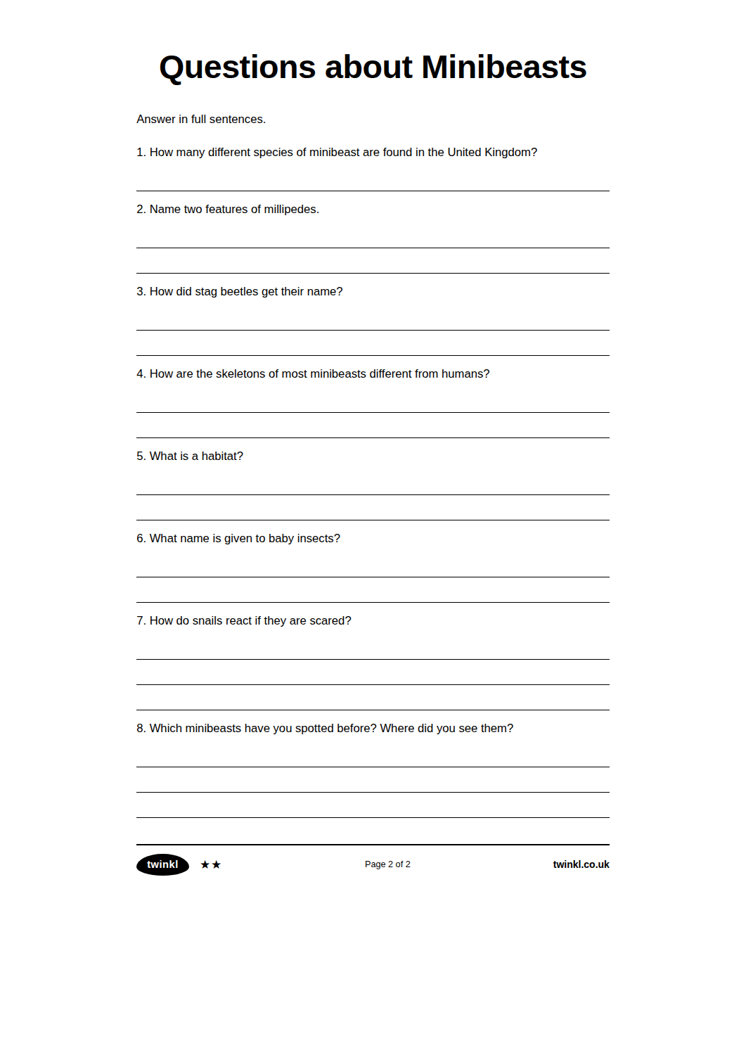Questions about Minibeasts
Answer in full sentences.
1. How many different species of minibeast are found in the United Kingdom?
2. Name two features of millipedes.
3. How did stag beetles get their name?
4. How are the skeletons of most minibeasts different from humans?
5. What is a habitat?
6. What name is given to baby insects?
7. How do snails react if they are scared?
8. Which minibeasts have you spotted before? Where did you see them?
twinkl ★★
Page 2 of 2
twinkl.co.uk